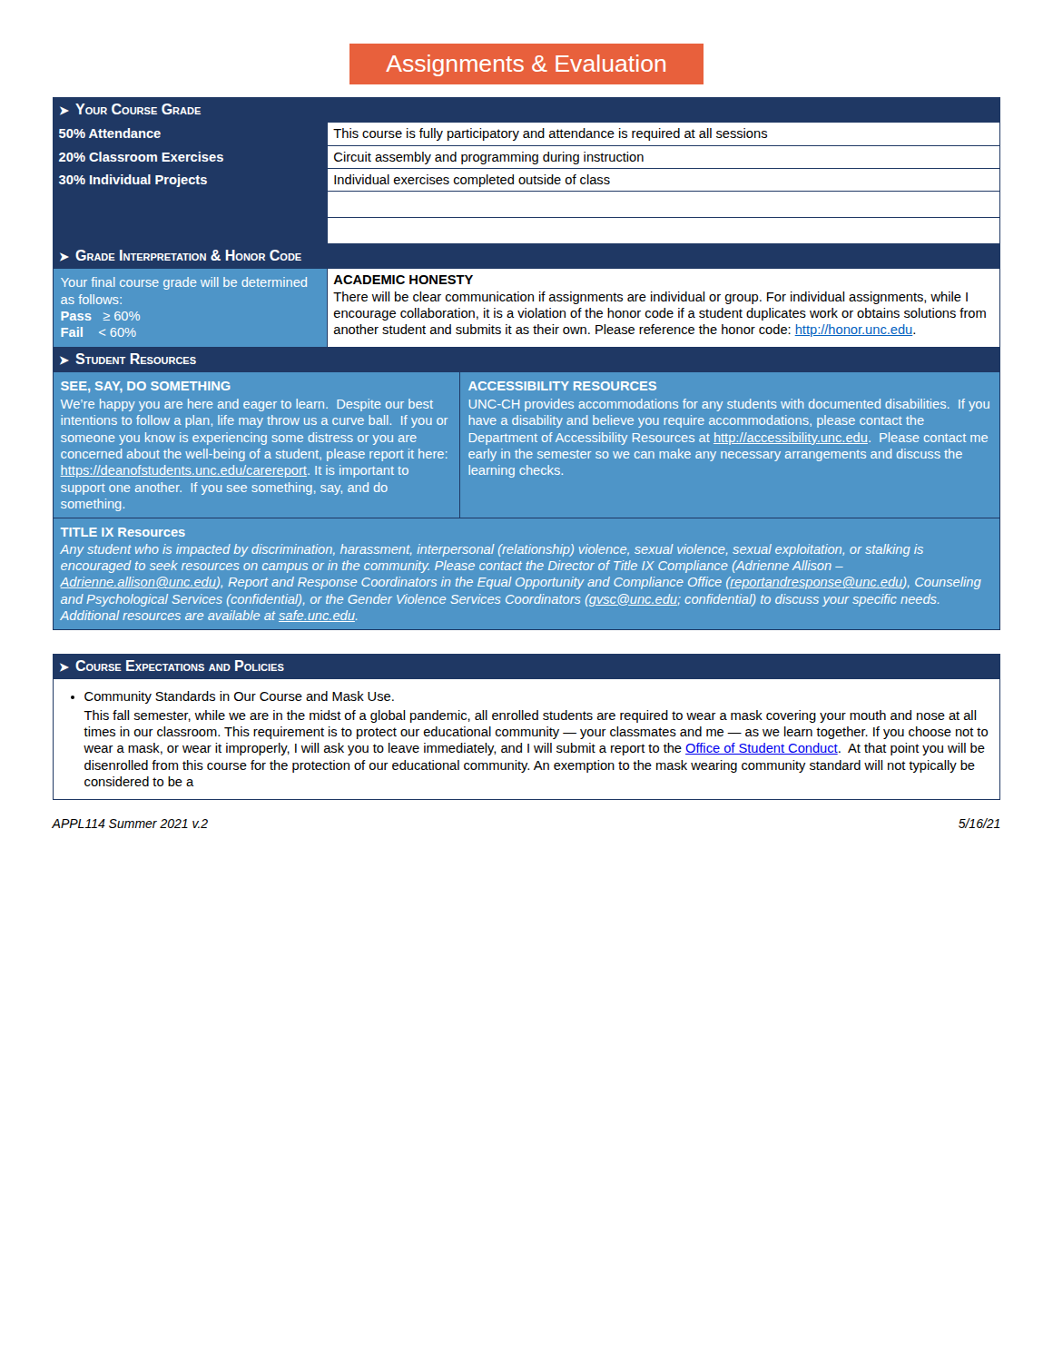Assignments & Evaluation
| Your Course Grade |
| 50% Attendance | This course is fully participatory and attendance is required at all sessions |
| 20% Classroom Exercises | Circuit assembly and programming during instruction |
| 30% Individual Projects | Individual exercises completed outside of class |
| Grade Interpretation & Honor Code |
| Your final course grade will be determined as follows: Pass ≥ 60% Fail < 60% | ACADEMIC HONESTY There will be clear communication if assignments are individual or group. For individual assignments, while I encourage collaboration, it is a violation of the honor code if a student duplicates work or obtains solutions from another student and submits it as their own. Please reference the honor code: http://honor.unc.edu . |
| Student Resources |
| SEE, SAY, DO SOMETHING We’re happy you are here and eager to learn. Despite our best intentions to follow a plan, life may throw us a curve ball. If you or someone you know is experiencing some distress or you are concerned about the well-being of a student, please report it here: https://deanofstudents.unc.edu/carereport . It is important to support one another. If you see something, say, and do something. | ACCESSIBILITY RESOURCES UNC-CH provides accommodations for any students with documented disabilities. If you have a disability and believe you require accommodations, please contact the Department of Accessibility Resources at http://accessibility.unc.edu . Please contact me early in the semester so we can make any necessary arrangements and discuss the learning checks. |
| TITLE IX Resources Any student who is impacted by discrimination, harassment, interpersonal (relationship) violence, sexual violence, sexual exploitation, or stalking is encouraged to seek resources on campus or in the community. Please contact the Director of Title IX Compliance (Adrienne Allison – Adrienne.allison@unc.edu ), Report and Response Coordinators in the Equal Opportunity and Compliance Office ( reportandresponse@unc.edu ), Counseling and Psychological Services (confidential), or the Gender Violence Services Coordinators ( gvsc@unc.edu ; confidential) to discuss your specific needs. Additional resources are available at safe.unc.edu . |
| Course Expectations and Policies |
Community Standards in Our Course and Mask Use.
This fall semester, while we are in the midst of a global pandemic, all enrolled students are required to wear a mask covering your mouth and nose at all times in our classroom. This requirement is to protect our educational community — your classmates and me — as we learn together. If you choose not to wear a mask, or wear it improperly, I will ask you to leave immediately, and I will submit a report to the Office of Student Conduct. At that point you will be disenrolled from this course for the protection of our educational community. An exemption to the mask wearing community standard will not typically be considered to be a
APPL114 Summer 2021 v.2 5/16/21